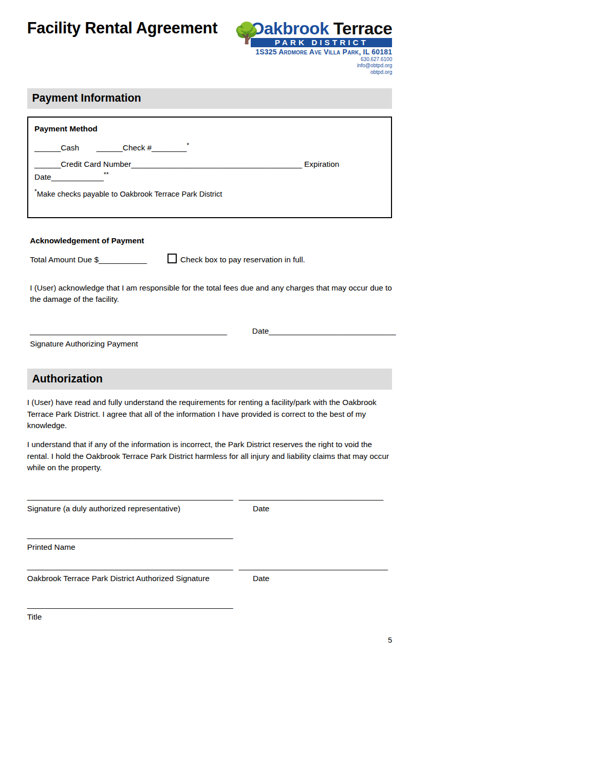Facility Rental Agreement
🌳 Oakbrook Terrace PARK DISTRICT
1S325 Ardmore Ave Villa Park, IL 60181
630.627.6100
info@obtpd.org
obtpd.org
Payment Information
Payment Method
______Cash ______Check #________*
______Credit Card Number_______________________________________ Expiration Date____________**
*Make checks payable to Oakbrook Terrace Park District
Acknowledgement of Payment
Total Amount Due $___________ Check box to pay reservation in full.
I (User) acknowledge that I am responsible for the total fees due and any charges that may occur due to the damage of the facility.
_____________________________________________ Date_____________________________
Signature Authorizing Payment
Authorization
I (User) have read and fully understand the requirements for renting a facility/park with the Oakbrook Terrace Park District. I agree that all of the information I have provided is correct to the best of my knowledge.
I understand that if any of the information is incorrect, the Park District reserves the right to void the rental. I hold the Oakbrook Terrace Park District harmless for all injury and liability claims that may occur while on the property.
_______________________________________________ _________________________________
Signature (a duly authorized representative) Date
_______________________________________________
Printed Name
_______________________________________________ __________________________________
Oakbrook Terrace Park District Authorized Signature Date
_______________________________________________
Title
5